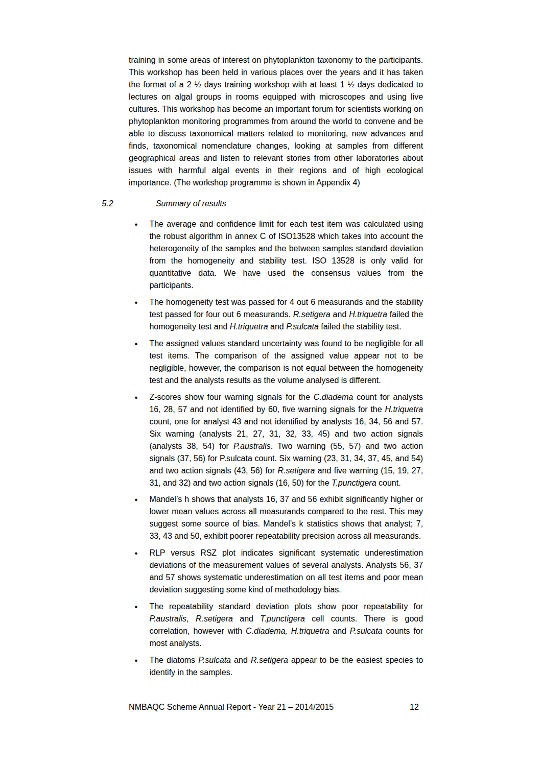training in some areas of interest on phytoplankton taxonomy to the participants. This workshop has been held in various places over the years and it has taken the format of a 2 ½ days training workshop with at least 1 ½ days dedicated to lectures on algal groups in rooms equipped with microscopes and using live cultures. This workshop has become an important forum for scientists working on phytoplankton monitoring programmes from around the world to convene and be able to discuss taxonomical matters related to monitoring, new advances and finds, taxonomical nomenclature changes, looking at samples from different geographical areas and listen to relevant stories from other laboratories about issues with harmful algal events in their regions and of high ecological importance. (The workshop programme is shown in Appendix 4)
5.2 Summary of results
The average and confidence limit for each test item was calculated using the robust algorithm in annex C of ISO13528 which takes into account the heterogeneity of the samples and the between samples standard deviation from the homogeneity and stability test. ISO 13528 is only valid for quantitative data. We have used the consensus values from the participants.
The homogeneity test was passed for 4 out 6 measurands and the stability test passed for four out 6 measurands. R.setigera and H.triquetra failed the homogeneity test and H.triquetra and P.sulcata failed the stability test.
The assigned values standard uncertainty was found to be negligible for all test items. The comparison of the assigned value appear not to be negligible, however, the comparison is not equal between the homogeneity test and the analysts results as the volume analysed is different.
Z-scores show four warning signals for the C.diadema count for analysts 16, 28, 57 and not identified by 60, five warning signals for the H.triquetra count, one for analyst 43 and not identified by analysts 16, 34, 56 and 57. Six warning (analysts 21, 27, 31, 32, 33, 45) and two action signals (analysts 38, 54) for P.australis. Two warning (55, 57) and two action signals (37, 56) for P.sulcata count. Six warning (23, 31, 34, 37, 45, and 54) and two action signals (43, 56) for R.setigera and five warning (15, 19, 27, 31, and 32) and two action signals (16, 50) for the T.punctigera count.
Mandel’s h shows that analysts 16, 37 and 56 exhibit significantly higher or lower mean values across all measurands compared to the rest. This may suggest some source of bias. Mandel’s k statistics shows that analyst; 7, 33, 43 and 50, exhibit poorer repeatability precision across all measurands.
RLP versus RSZ plot indicates significant systematic underestimation deviations of the measurement values of several analysts. Analysts 56, 37 and 57 shows systematic underestimation on all test items and poor mean deviation suggesting some kind of methodology bias.
The repeatability standard deviation plots show poor repeatability for P.australis, R.setigera and T.punctigera cell counts. There is good correlation, however with C.diadema, H.triquetra and P.sulcata counts for most analysts.
The diatoms P.sulcata and R.setigera appear to be the easiest species to identify in the samples.
NMBAQC Scheme Annual Report - Year 21 – 2014/2015 12